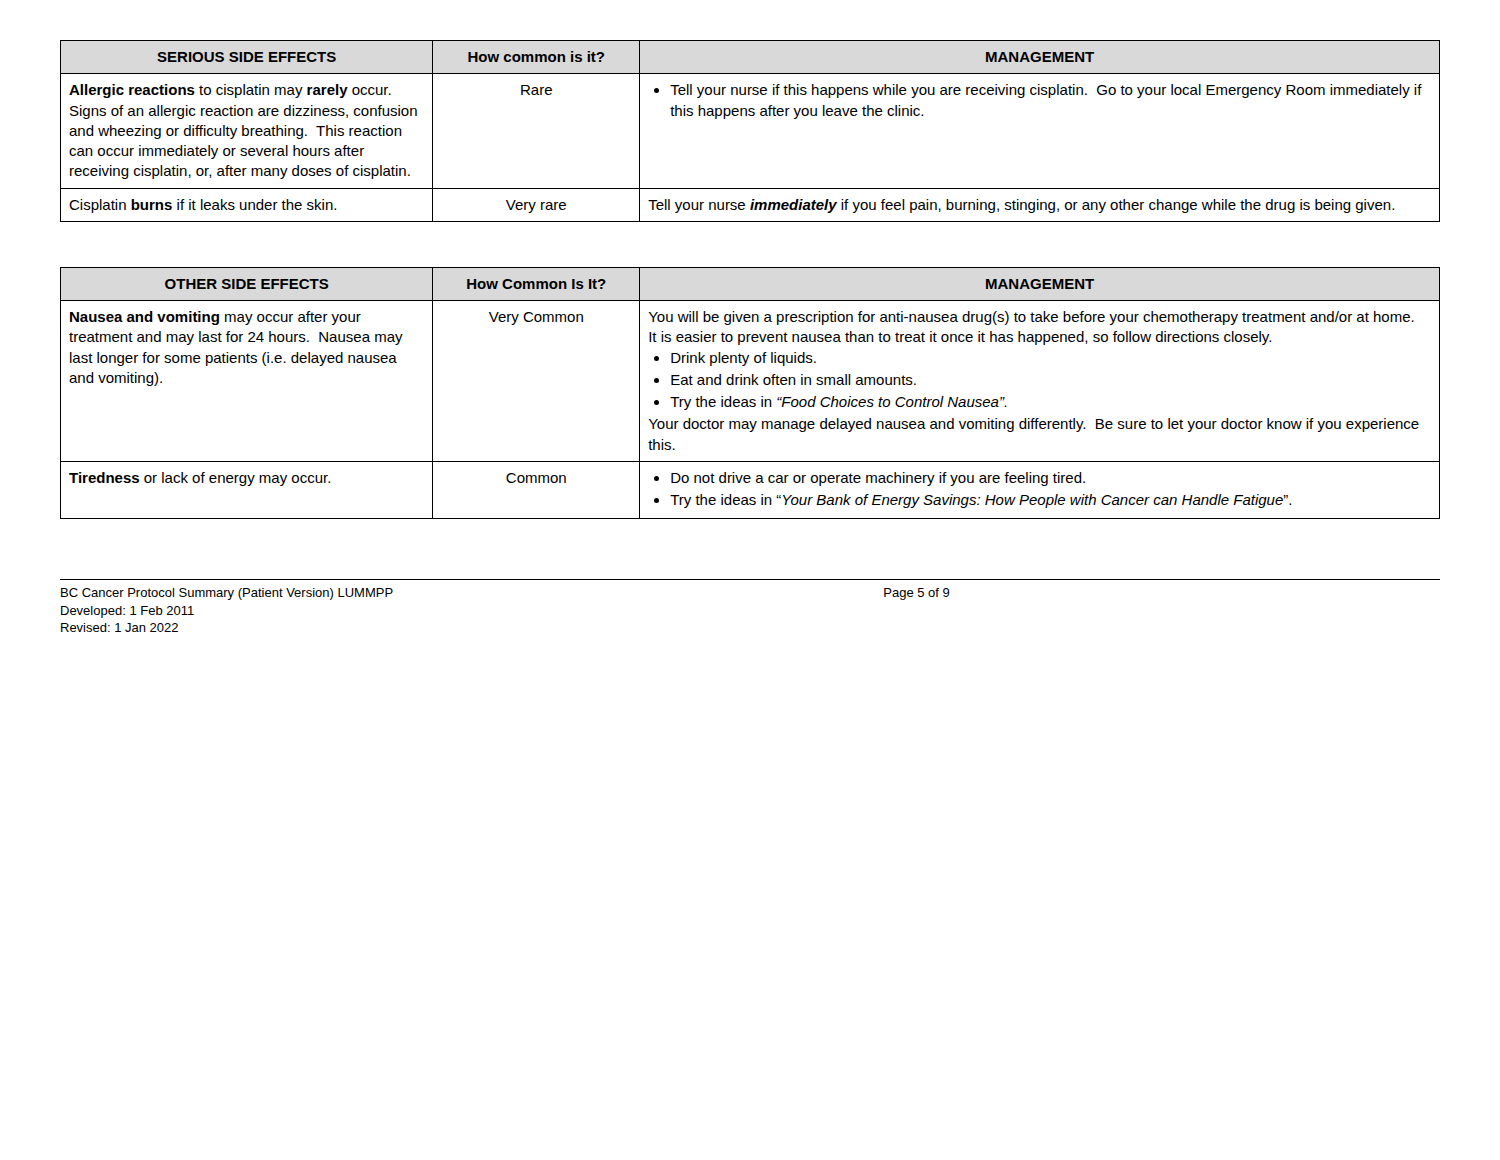| SERIOUS SIDE EFFECTS | How common is it? | MANAGEMENT |
| --- | --- | --- |
| Allergic reactions to cisplatin may rarely occur. Signs of an allergic reaction are dizziness, confusion and wheezing or difficulty breathing. This reaction can occur immediately or several hours after receiving cisplatin, or, after many doses of cisplatin. | Rare | Tell your nurse if this happens while you are receiving cisplatin. Go to your local Emergency Room immediately if this happens after you leave the clinic. |
| Cisplatin burns if it leaks under the skin. | Very rare | Tell your nurse immediately if you feel pain, burning, stinging, or any other change while the drug is being given. |
| OTHER SIDE EFFECTS | How Common Is It? | MANAGEMENT |
| --- | --- | --- |
| Nausea and vomiting may occur after your treatment and may last for 24 hours. Nausea may last longer for some patients (i.e. delayed nausea and vomiting). | Very Common | You will be given a prescription for anti-nausea drug(s) to take before your chemotherapy treatment and/or at home. It is easier to prevent nausea than to treat it once it has happened, so follow directions closely. Drink plenty of liquids. Eat and drink often in small amounts. Try the ideas in “Food Choices to Control Nausea”. Your doctor may manage delayed nausea and vomiting differently. Be sure to let your doctor know if you experience this. |
| Tiredness or lack of energy may occur. | Common | Do not drive a car or operate machinery if you are feeling tired. Try the ideas in “ Your Bank of Energy Savings: How People with Cancer can Handle Fatigue ”. |
BC Cancer Protocol Summary (Patient Version) LUMMPP
Developed: 1 Feb 2011
Revised: 1 Jan 2022
Page 5 of 9